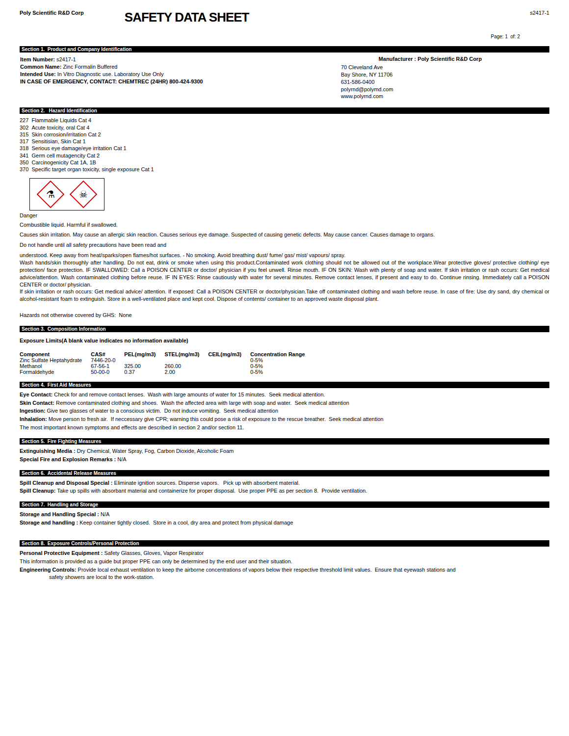Poly Scientific R&D Corp SAFETY DATA SHEET s2417-1
Page: 1 of: 2
Section 1. Product and Company Identification
| Item Number: s2417-1 Common Name: Zinc Formalin Buffered Intended Use: In Vitro Diagnostic use. Laboratory Use Only IN CASE OF EMERGENCY, CONTACT: CHEMTREC (24HR) 800-424-9300 | Manufacturer : Poly Scientific R&D Corp 70 Cleveland Ave Bay Shore, NY 11706 631-586-0400 polyrnd@polymd.com www.polyrnd.com |
Section 2. Hazard Identification
227 Flammable Liquids Cat 4
302 Acute toxicity, oral Cat 4
315 Skin corrosion/irritation Cat 2
317 Sensitisian, Skin Cat 1
318 Serious eye damage/eye irritation Cat 1
341 Germ cell mutagencity Cat 2
350 Carcinogenicity Cat 1A, 1B
370 Specific target organ toxicity, single exposure Cat 1
⚗ ☠
Danger
Combustible liquid. Harmful if swallowed.
Causes skin irritation. May cause an allergic skin reaction. Causes serious eye damage. Suspected of causing genetic defects. May cause cancer. Causes damage to organs.
Do not handle until all safety precautions have been read and
understood. Keep away from heat/sparks/open flames/hot surfaces. - No smoking. Avoid breathing dust/ fume/ gas/ mist/ vapours/ spray.
Wash hands/skin thoroughly after handling. Do not eat, drink or smoke when using this product.Contaminated work clothing should not be allowed out of the workplace.Wear protective gloves/ protective clothing/ eye protection/ face protection. IF SWALLOWED: Call a POISON CENTER or doctor/ physician if you feel unwell. Rinse mouth. IF ON SKIN: Wash with plenty of soap and water. If skin irritation or rash occurs: Get medical advice/attention. Wash contaminated clothing before reuse. IF IN EYES: Rinse cautiously with water for several minutes. Remove contact lenses, if present and easy to do. Continue rinsing. Immediately call a POISON CENTER or doctor/ physician.
If skin irritation or rash occurs: Get medical advice/ attention. If exposed: Call a POISON CENTER or doctor/physician.Take off contaminated clothing and wash before reuse. In case of fire: Use dry sand, dry chemical or alcohol-resistant foam to extinguish. Store in a well-ventilated place and kept cool. Dispose of contents/ container to an approved waste disposal plant.
Hazards not otherwise covered by GHS: None
Section 3. Composition Information
Exposure Limits(A blank value indicates no information available)
| Component | CAS# | PEL(mg/m3) | STEL(mg/m3) | CEIL(mg/m3) | Concentration Range |
| --- | --- | --- | --- | --- | --- |
| Zinc Sulfate Heptahydrate | 7446-20-0 | | | | 0-5% |
| Methanol | 67-56-1 | 325.00 | 260.00 | | 0-5% |
| Formaldehyde | 50-00-0 | 0.37 | 2.00 | | 0-5% |
Section 4. First Aid Measures
Eye Contact: Check for and remove contact lenses. Wash with large amounts of water for 15 minutes. Seek medical attention.
Skin Contact: Remove contaminated clothing and shoes. Wash the affected area with large with soap and water. Seek medical attention
Ingestion: Give two glasses of water to a conscious victim. Do not induce vomiting. Seek medical attention
Inhalation: Move person to fresh air. If neccessary give CPR; warning this could pose a risk of exposure to the rescue breather. Seek medical attention
The most important known symptoms and effects are described in section 2 and/or section 11.
Section 5. Fire Fighting Measures
Extinguishing Media : Dry Chemical, Water Spray, Fog, Carbon Dioxide, Alcoholic Foam
Special Fire and Explosion Remarks : N/A
Section 6. Accidental Release Measures
Spill Cleanup and Disposal Special : Eliminate ignition sources. Disperse vapors. Pick up with absorbent material.
Spill Cleanup: Take up spills with absorbant material and containerize for proper disposal. Use proper PPE as per section 8. Provide ventilation.
Section 7. Handling and Storage
Storage and Handling Special : N/A
Storage and handling : Keep container tightly closed. Store in a cool, dry area and protect from physical damage
Section 8. Exposure Controls/Personal Protection
Personal Protective Equipment : Safety Glasses, Gloves, Vapor Respirator
This information is provided as a guide but proper PPE can only be determined by the end user and their situation.
Engineering Controls: Provide local exhaust ventilation to keep the airborne concentrations of vapors below their respective threshold limit values. Ensure that eyewash stations and
safety showers are local to the work-station.